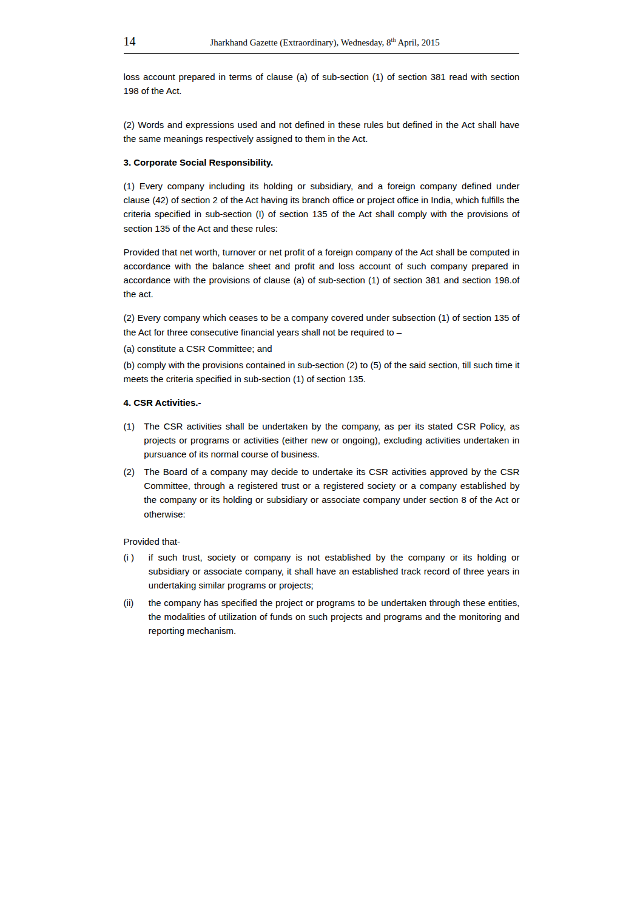14
Jharkhand Gazette (Extraordinary), Wednesday, 8th April, 2015
loss account prepared in terms of clause (a) of sub-section (1) of section 381 read with section 198 of the Act.
(2) Words and expressions used and not defined in these rules but defined in the Act shall have the same meanings respectively assigned to them in the Act.
3. Corporate Social Responsibility.
(1) Every company including its holding or subsidiary, and a foreign company defined under clause (42) of section 2 of the Act having its branch office or project office in India, which fulfills the criteria specified in sub-section (I) of section 135 of the Act shall comply with the provisions of section 135 of the Act and these rules:
Provided that net worth, turnover or net profit of a foreign company of the Act shall be computed in accordance with the balance sheet and profit and loss account of such company prepared in accordance with the provisions of clause (a) of sub-section (1) of section 381 and section 198.of the act.
(2) Every company which ceases to be a company covered under subsection (1) of section 135 of the Act for three consecutive financial years shall not be required to –
(a) constitute a CSR Committee; and
(b) comply with the provisions contained in sub-section (2) to (5) of the said section, till such time it meets the criteria specified in sub-section (1) of section 135.
4. CSR Activities.-
(1) The CSR activities shall be undertaken by the company, as per its stated CSR Policy, as projects or programs or activities (either new or ongoing), excluding activities undertaken in pursuance of its normal course of business.
(2) The Board of a company may decide to undertake its CSR activities approved by the CSR Committee, through a registered trust or a registered society or a company established by the company or its holding or subsidiary or associate company under section 8 of the Act or otherwise:
Provided that-
(i ) if such trust, society or company is not established by the company or its holding or subsidiary or associate company, it shall have an established track record of three years in undertaking similar programs or projects;
(ii) the company has specified the project or programs to be undertaken through these entities, the modalities of utilization of funds on such projects and programs and the monitoring and reporting mechanism.